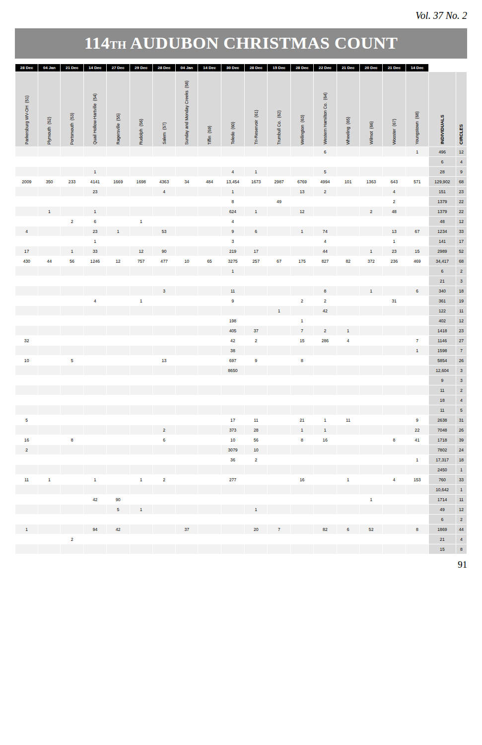Vol. 37 No. 2
114TH AUDUBON CHRISTMAS COUNT
| 28 Dec | 04 Jan | 21 Dec | 14 Dec | 27 Dec | 29 Dec | 28 Dec | 04 Jan | 14 Dec | 30 Dec | 28 Dec | 15 Dec | 28 Dec | 22 Dec | 21 Dec | 20 Dec | 21 Dec | 14 Dec | | |
| --- | --- | --- | --- | --- | --- | --- | --- | --- | --- | --- | --- | --- | --- | --- | --- | --- | --- | --- | --- |
| Parkersburg WV-OH (51) | Plymouth (52) | Portsmouth (53) | Quail Hollow-Hartville (54) | Ragersville (55) | Rudolph (56) | Salem (57) | Sunday and Monday Creeks (58) | Tiffin (59) | Toledo (60) | Tri-Reservoir (61) | Trumbull Co. (62) | Wellington (63) | Western Hamilton Co. (64) | Wheeling (65) | Wilmot (66) | Wooster (67) | Youngstown (68) | INDIVIDUALS | CIRCLES |
| | | | | | | | | | | | | | 6 | | | | 1 | 496 | 12 |
| | | | | | | | | | | | | | | | | | | 6 | 4 |
| | | | 1 | | | | | | 4 | 1 | | | 5 | | | | | 28 | 9 |
| 2009 | 350 | 233 | 4141 | 1669 | 1698 | 4363 | 34 | 484 | 13,454 | 1673 | 2987 | 6769 | 4994 | 101 | 1363 | 643 | 571 | 129,902 | 68 |
| | | | 23 | | | 4 | | | 1 | | | 13 | 2 | | | 4 | | 151 | 23 |
| | | | | | | | | | 8 | | 49 | | | | | 2 | | 1379 | 22 |
| | 1 | | 1 | | | | | | 624 | 1 | | 12 | | | 2 | 48 | | 1379 | 22 |
| | | 2 | 6 | | 1 | | | | 4 | | | | | | | | | 48 | 12 |
| 4 | | | 23 | 1 | | 53 | | | 9 | 6 | | 1 | 74 | | | 13 | 67 | 1234 | 33 |
| | | | 1 | | | | | | 3 | | | | 4 | | | 1 | | 141 | 17 |
| 17 | | 1 | 33 | | 12 | 90 | | | 219 | 17 | | | 44 | | 1 | 23 | 15 | 2989 | 52 |
| 430 | 44 | 56 | 1246 | 12 | 757 | 477 | 10 | 65 | 3275 | 257 | 67 | 175 | 827 | 82 | 372 | 236 | 469 | 34,417 | 68 |
| | | | | | | | | | 1 | | | | | | | | | 6 | 2 |
| | | | | | | | | | | | | | | | | | | 21 | 3 |
| | | | | | | 3 | | | 11 | | | | 8 | | 1 | | 6 | 340 | 18 |
| | | | 4 | | 1 | | | | 9 | | | 2 | 2 | | | 31 | | 361 | 19 |
| | | | | | | | | | | | 1 | | 42 | | | | | 122 | 11 |
| | | | | | | | | | 198 | | | 1 | | | | | | 402 | 12 |
| | | | | | | | | | 405 | 37 | | 7 | 2 | 1 | | | | 1418 | 23 |
| 32 | | | | | | | | | 42 | 2 | | 15 | 286 | 4 | | | 7 | 1146 | 27 |
| | | | | | | | | | 38 | | | | | | | | 1 | 1598 | 7 |
| 10 | | 5 | | | | 13 | | | 697 | 9 | | 8 | | | | | | 5854 | 26 |
| | | | | | | | | | 8650 | | | | | | | | | 12,604 | 3 |
| | | | | | | | | | | | | | | | | | | 9 | 3 |
| | | | | | | | | | | | | | | | | | | 11 | 2 |
| | | | | | | | | | | | | | | | | | | 18 | 4 |
| | | | | | | | | | | | | | | | | | | 11 | 5 |
| 5 | | | | | | | | | 17 | 11 | | 21 | 1 | 11 | | | 9 | 2638 | 31 |
| | | | | | | 2 | | | 373 | 28 | | 1 | 1 | | | | 22 | 7048 | 26 |
| 16 | | 8 | | | | 6 | | | 10 | 56 | | 8 | 16 | | | 8 | 41 | 1718 | 39 |
| 2 | | | | | | | | | 3079 | 10 | | | | | | | | 7802 | 24 |
| | | | | | | | | | 36 | 2 | | | | | | | 1 | 17,317 | 18 |
| | | | | | | | | | | | | | | | | | | 2450 | 1 |
| 11 | 1 | | 1 | | 1 | 2 | | | 277 | | | 16 | | 1 | | 4 | 153 | 760 | 33 |
| | | | | | | | | | | | | | | | | | | 10,642 | 1 |
| | | | 42 | 90 | | | | | | | | | | | 1 | | | 1714 | 11 |
| | | | | 5 | 1 | | | | | 1 | | | | | | | | 49 | 12 |
| | | | | | | | | | | | | | | | | | | 6 | 2 |
| 1 | | | 94 | 42 | | | 37 | | | 20 | 7 | | 82 | 6 | 52 | | 8 | 1869 | 44 |
| | | 2 | | | | | | | | | | | | | | | | 21 | 4 |
| | | | | | | | | | | | | | | | | | | 15 | 8 |
91